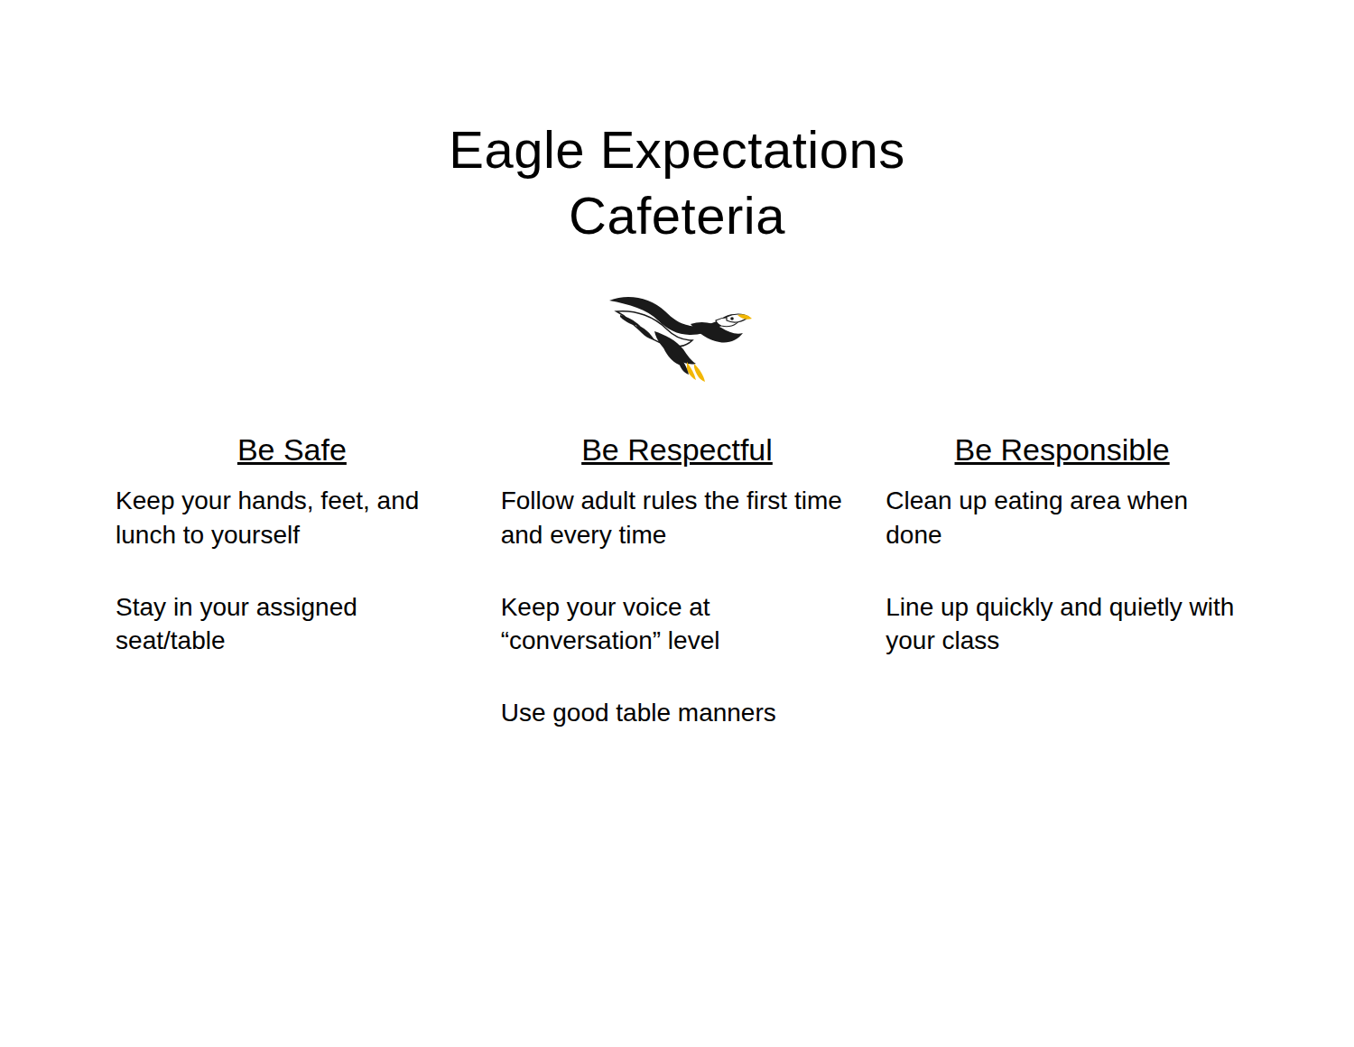Eagle Expectations
Cafeteria
Be Safe
Keep your hands, feet, and lunch to yourself
Stay in your assigned seat/table
Be Respectful
Follow adult rules the first time and every time
Keep your voice at “conversation” level
Use good table manners
Be Responsible
Clean up eating area when done
Line up quickly and quietly with your class